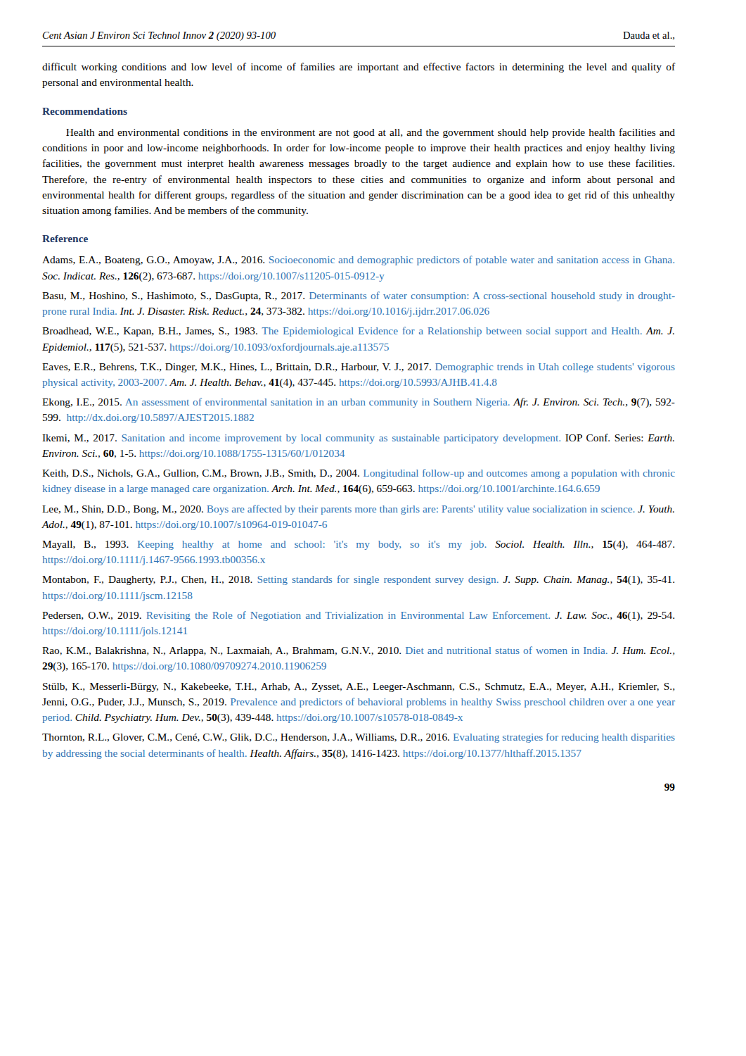Cent Asian J Environ Sci Technol Innov 2 (2020) 93-100
Dauda et al.,
difficult working conditions and low level of income of families are important and effective factors in determining the level and quality of personal and environmental health.
Recommendations
Health and environmental conditions in the environment are not good at all, and the government should help provide health facilities and conditions in poor and low-income neighborhoods. In order for low-income people to improve their health practices and enjoy healthy living facilities, the government must interpret health awareness messages broadly to the target audience and explain how to use these facilities. Therefore, the re-entry of environmental health inspectors to these cities and communities to organize and inform about personal and environmental health for different groups, regardless of the situation and gender discrimination can be a good idea to get rid of this unhealthy situation among families. And be members of the community.
Reference
Adams, E.A., Boateng, G.O., Amoyaw, J.A., 2016. Socioeconomic and demographic predictors of potable water and sanitation access in Ghana. Soc. Indicat. Res., 126(2), 673-687. https://doi.org/10.1007/s11205-015-0912-y
Basu, M., Hoshino, S., Hashimoto, S., DasGupta, R., 2017. Determinants of water consumption: A cross-sectional household study in drought-prone rural India. Int. J. Disaster. Risk. Reduct., 24, 373-382. https://doi.org/10.1016/j.ijdrr.2017.06.026
Broadhead, W.E., Kapan, B.H., James, S., 1983. The Epidemiological Evidence for a Relationship between social support and Health. Am. J. Epidemiol., 117(5), 521-537. https://doi.org/10.1093/oxfordjournals.aje.a113575
Eaves, E.R., Behrens, T.K., Dinger, M.K., Hines, L., Brittain, D.R., Harbour, V. J., 2017. Demographic trends in Utah college students' vigorous physical activity, 2003-2007. Am. J. Health. Behav., 41(4), 437-445. https://doi.org/10.5993/AJHB.41.4.8
Ekong, I.E., 2015. An assessment of environmental sanitation in an urban community in Southern Nigeria. Afr. J. Environ. Sci. Tech., 9(7), 592-599. http://dx.doi.org/10.5897/AJEST2015.1882
Ikemi, M., 2017. Sanitation and income improvement by local community as sustainable participatory development. IOP Conf. Series: Earth. Environ. Sci., 60, 1-5. https://doi.org/10.1088/1755-1315/60/1/012034
Keith, D.S., Nichols, G.A., Gullion, C.M., Brown, J.B., Smith, D., 2004. Longitudinal follow-up and outcomes among a population with chronic kidney disease in a large managed care organization. Arch. Int. Med., 164(6), 659-663. https://doi.org/10.1001/archinte.164.6.659
Lee, M., Shin, D.D., Bong, M., 2020. Boys are affected by their parents more than girls are: Parents' utility value socialization in science. J. Youth. Adol., 49(1), 87-101. https://doi.org/10.1007/s10964-019-01047-6
Mayall, B., 1993. Keeping healthy at home and school: 'it's my body, so it's my job. Sociol. Health. Illn., 15(4), 464-487. https://doi.org/10.1111/j.1467-9566.1993.tb00356.x
Montabon, F., Daugherty, P.J., Chen, H., 2018. Setting standards for single respondent survey design. J. Supp. Chain. Manag., 54(1), 35-41. https://doi.org/10.1111/jscm.12158
Pedersen, O.W., 2019. Revisiting the Role of Negotiation and Trivialization in Environmental Law Enforcement. J. Law. Soc., 46(1), 29-54. https://doi.org/10.1111/jols.12141
Rao, K.M., Balakrishna, N., Arlappa, N., Laxmaiah, A., Brahmam, G.N.V., 2010. Diet and nutritional status of women in India. J. Hum. Ecol., 29(3), 165-170. https://doi.org/10.1080/09709274.2010.11906259
Stülb, K., Messerli-Bürgy, N., Kakebeeke, T.H., Arhab, A., Zysset, A.E., Leeger-Aschmann, C.S., Schmutz, E.A., Meyer, A.H., Kriemler, S., Jenni, O.G., Puder, J.J., Munsch, S., 2019. Prevalence and predictors of behavioral problems in healthy Swiss preschool children over a one year period. Child. Psychiatry. Hum. Dev., 50(3), 439-448. https://doi.org/10.1007/s10578-018-0849-x
Thornton, R.L., Glover, C.M., Cené, C.W., Glik, D.C., Henderson, J.A., Williams, D.R., 2016. Evaluating strategies for reducing health disparities by addressing the social determinants of health. Health. Affairs., 35(8), 1416-1423. https://doi.org/10.1377/hlthaff.2015.1357
99